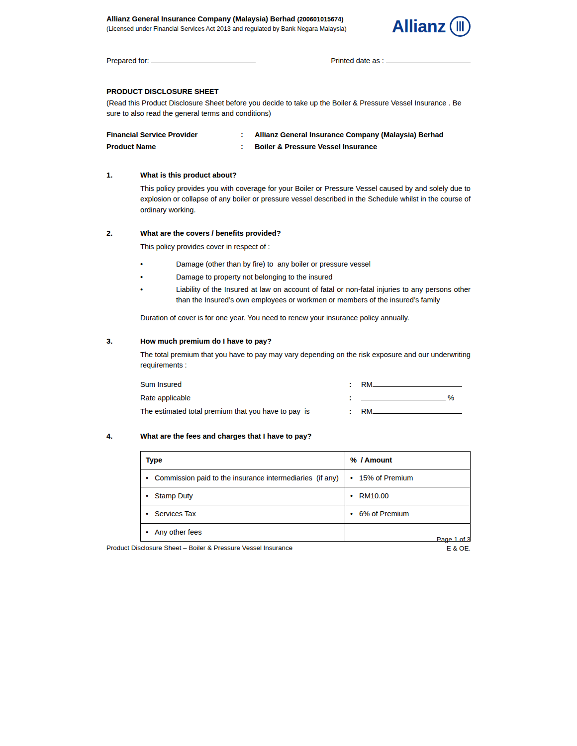Allianz General Insurance Company (Malaysia) Berhad (200601015674)
(Licensed under Financial Services Act 2013 and regulated by Bank Negara Malaysia)
Allianz
Prepared for:
Printed date as :
PRODUCT DISCLOSURE SHEET
(Read this Product Disclosure Sheet before you decide to take up the Boiler & Pressure Vessel Insurance . Be sure to also read the general terms and conditions)
| Financial Service Provider | : | Allianz General Insurance Company (Malaysia) Berhad |
| Product Name | : | Boiler & Pressure Vessel Insurance |
1.
What is this product about?
This policy provides you with coverage for your Boiler or Pressure Vessel caused by and solely due to explosion or collapse of any boiler or pressure vessel described in the Schedule whilst in the course of ordinary working.
2.
What are the covers / benefits provided?
This policy provides cover in respect of :
Damage (other than by fire) to any boiler or pressure vessel
Damage to property not belonging to the insured
Liability of the Insured at law on account of fatal or non-fatal injuries to any persons other than the Insured’s own employees or workmen or members of the insured’s family
Duration of cover is for one year. You need to renew your insurance policy annually.
3.
How much premium do I have to pay?
The total premium that you have to pay may vary depending on the risk exposure and our underwriting requirements :
| Sum Insured | : | RM |
| Rate applicable | : | % |
| The estimated total premium that you have to pay is | : | RM |
4.
What are the fees and charges that I have to pay?
| Type | % / Amount |
| --- | --- |
| • Commission paid to the insurance intermediaries (if any) | • 15% of Premium |
| • Stamp Duty | • RM10.00 |
| • Services Tax | • 6% of Premium |
| • Any other fees | |
Product Disclosure Sheet – Boiler & Pressure Vessel Insurance
Page 1 of 3
E & OE.